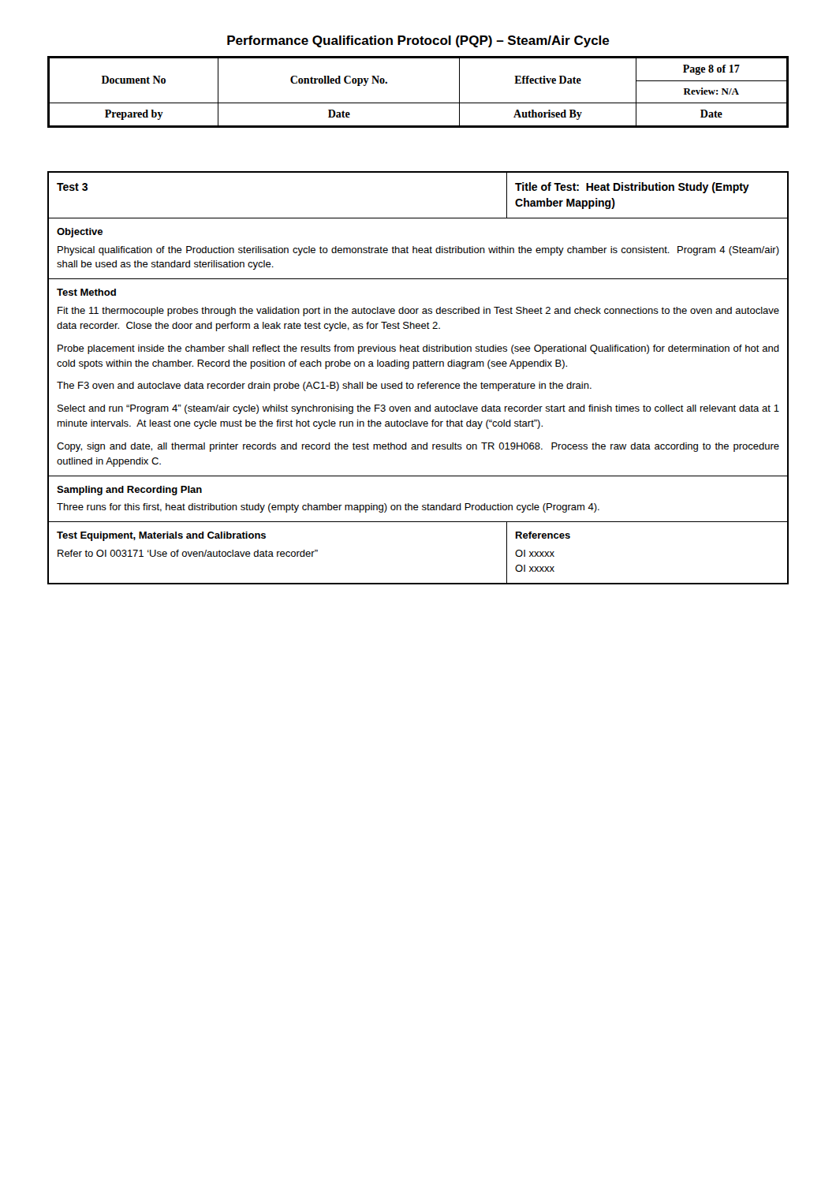Performance Qualification Protocol (PQP) – Steam/Air Cycle
| Document No | Controlled Copy No. | Effective Date | Page 8 of 17 |
| Review: N/A |
| Prepared by | Date | Authorised By | Date |
| Test 3 | Title of Test: Heat Distribution Study (Empty Chamber Mapping) |
| Objective Physical qualification of the Production sterilisation cycle to demonstrate that heat distribution within the empty chamber is consistent. Program 4 (Steam/air) shall be used as the standard sterilisation cycle. |
| Test Method Fit the 11 thermocouple probes through the validation port in the autoclave door as described in Test Sheet 2 and check connections to the oven and autoclave data recorder. Close the door and perform a leak rate test cycle, as for Test Sheet 2. Probe placement inside the chamber shall reflect the results from previous heat distribution studies (see Operational Qualification) for determination of hot and cold spots within the chamber. Record the position of each probe on a loading pattern diagram (see Appendix B). The F3 oven and autoclave data recorder drain probe (AC1-B) shall be used to reference the temperature in the drain. Select and run “Program 4” (steam/air cycle) whilst synchronising the F3 oven and autoclave data recorder start and finish times to collect all relevant data at 1 minute intervals. At least one cycle must be the first hot cycle run in the autoclave for that day (“cold start”). Copy, sign and date, all thermal printer records and record the test method and results on TR 019H068. Process the raw data according to the procedure outlined in Appendix C. |
| Sampling and Recording Plan Three runs for this first, heat distribution study (empty chamber mapping) on the standard Production cycle (Program 4). |
| Test Equipment, Materials and Calibrations Refer to OI 003171 ‘Use of oven/autoclave data recorder” | References OI xxxxx OI xxxxx |